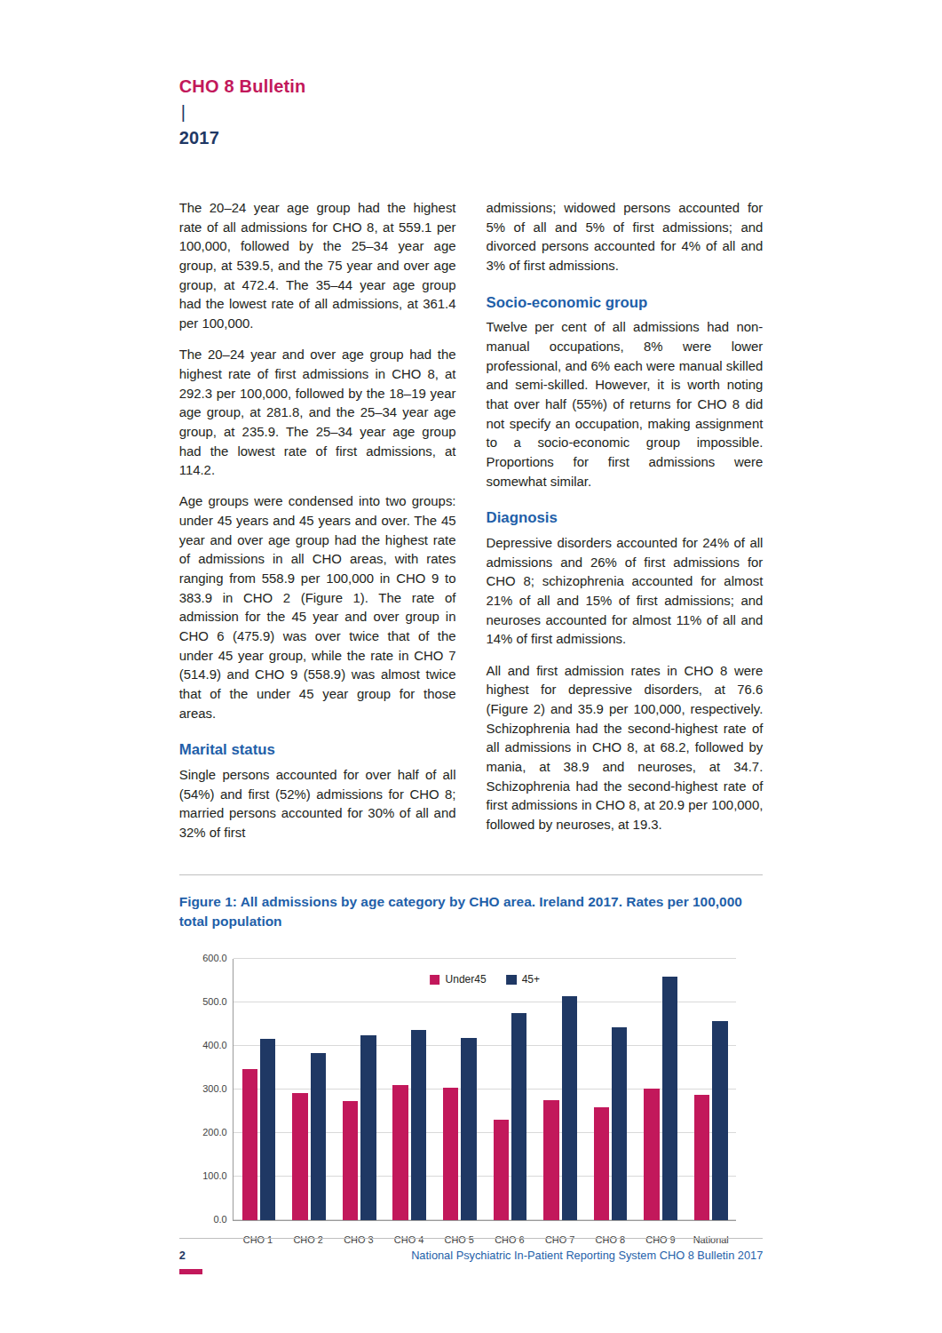CHO 8 Bulletin | 2017
The 20–24 year age group had the highest rate of all admissions for CHO 8, at 559.1 per 100,000, followed by the 25–34 year age group, at 539.5, and the 75 year and over age group, at 472.4. The 35–44 year age group had the lowest rate of all admissions, at 361.4 per 100,000.
The 20–24 year and over age group had the highest rate of first admissions in CHO 8, at 292.3 per 100,000, followed by the 18–19 year age group, at 281.8, and the 25–34 year age group, at 235.9. The 25–34 year age group had the lowest rate of first admissions, at 114.2.
Age groups were condensed into two groups: under 45 years and 45 years and over. The 45 year and over age group had the highest rate of admissions in all CHO areas, with rates ranging from 558.9 per 100,000 in CHO 9 to 383.9 in CHO 2 (Figure 1). The rate of admission for the 45 year and over group in CHO 6 (475.9) was over twice that of the under 45 year group, while the rate in CHO 7 (514.9) and CHO 9 (558.9) was almost twice that of the under 45 year group for those areas.
Marital status
Single persons accounted for over half of all (54%) and first (52%) admissions for CHO 8; married persons accounted for 30% of all and 32% of first
admissions; widowed persons accounted for 5% of all and 5% of first admissions; and divorced persons accounted for 4% of all and 3% of first admissions.
Socio-economic group
Twelve per cent of all admissions had non-manual occupations, 8% were lower professional, and 6% each were manual skilled and semi-skilled. However, it is worth noting that over half (55%) of returns for CHO 8 did not specify an occupation, making assignment to a socio-economic group impossible. Proportions for first admissions were somewhat similar.
Diagnosis
Depressive disorders accounted for 24% of all admissions and 26% of first admissions for CHO 8; schizophrenia accounted for almost 21% of all and 15% of first admissions; and neuroses accounted for almost 11% of all and 14% of first admissions.
All and first admission rates in CHO 8 were highest for depressive disorders, at 76.6 (Figure 2) and 35.9 per 100,000, respectively. Schizophrenia had the second-highest rate of all admissions in CHO 8, at 68.2, followed by mania, at 38.9 and neuroses, at 34.7. Schizophrenia had the second-highest rate of first admissions in CHO 8, at 20.9 per 100,000, followed by neuroses, at 19.3.
Figure 1: All admissions by age category by CHO area. Ireland 2017. Rates per 100,000 total population
600.0
500.0
400.0
300.0
200.0
100.0
0.0
Under45 45+
CHO 1 CHO 2 CHO 3 CHO 4 CHO 5 CHO 6 CHO 7 CHO 8 CHO 9 National
2
National Psychiatric In-Patient Reporting System CHO 8 Bulletin 2017